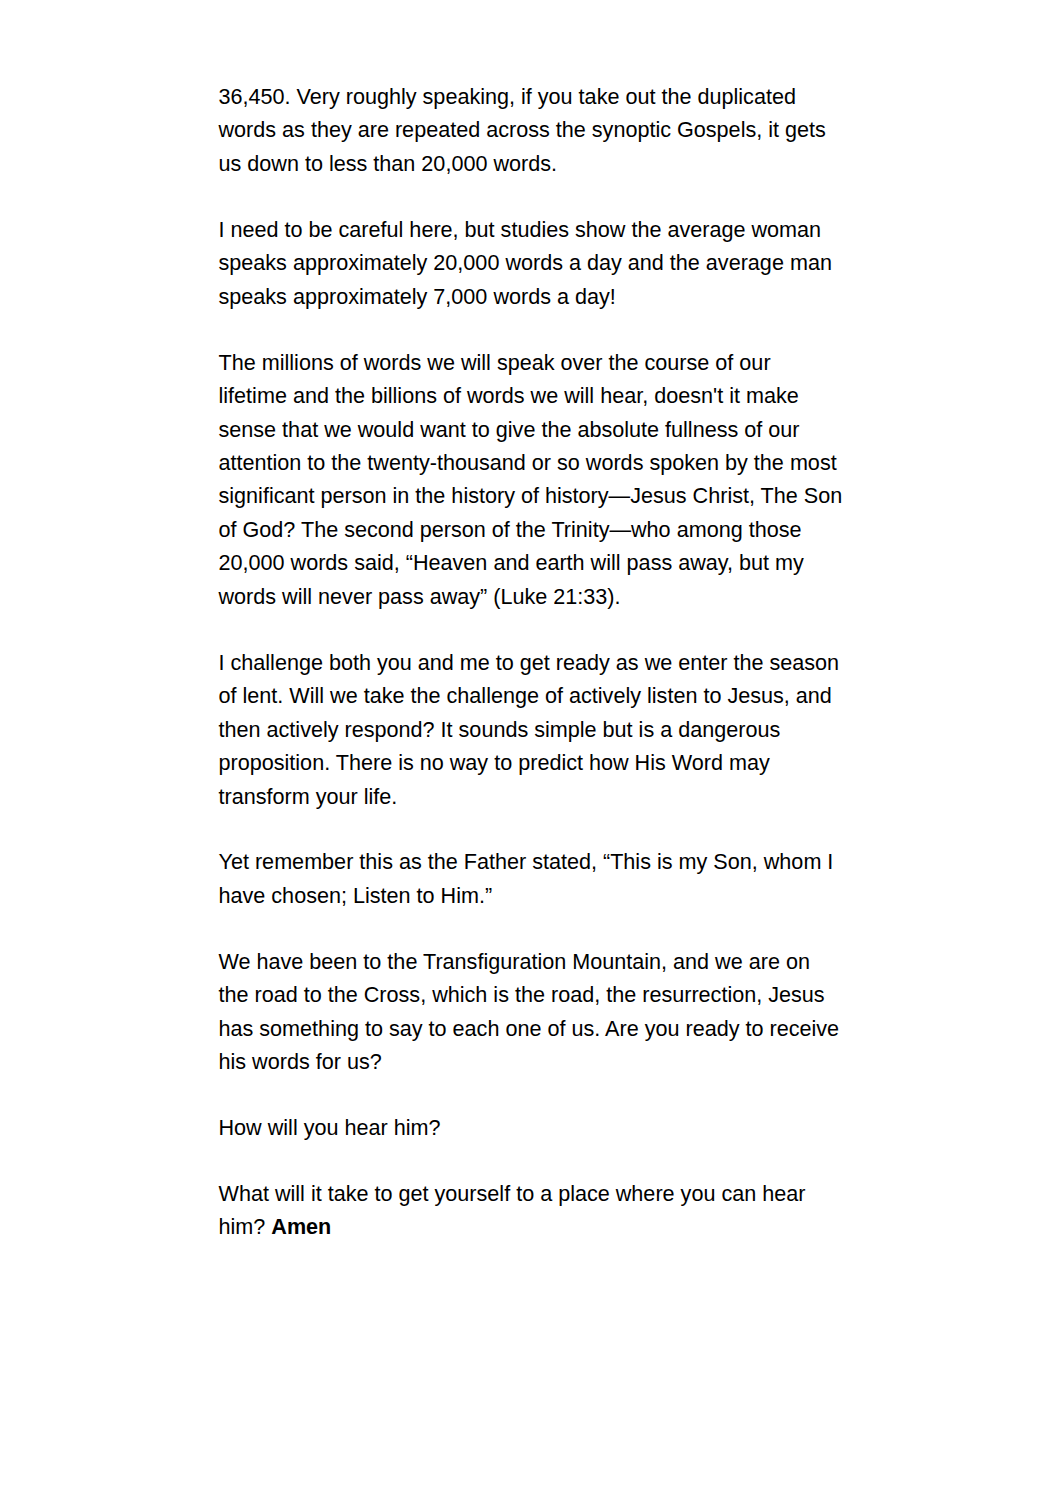36,450. Very roughly speaking, if you take out the duplicated words as they are repeated across the synoptic Gospels, it gets us down to less than 20,000 words.
I need to be careful here, but studies show the average woman speaks approximately 20,000 words a day and the average man speaks approximately 7,000 words a day!
The millions of words we will speak over the course of our lifetime and the billions of words we will hear, doesn't it make sense that we would want to give the absolute fullness of our attention to the twenty-thousand or so words spoken by the most significant person in the history of history—Jesus Christ, The Son of God? The second person of the Trinity—who among those 20,000 words said, “Heaven and earth will pass away, but my words will never pass away” (Luke 21:33).
I challenge both you and me to get ready as we enter the season of lent. Will we take the challenge of actively listen to Jesus, and then actively respond? It sounds simple but is a dangerous proposition. There is no way to predict how His Word may transform your life.
Yet remember this as the Father stated, “This is my Son, whom I have chosen; Listen to Him.”
We have been to the Transfiguration Mountain, and we are on the road to the Cross, which is the road, the resurrection, Jesus has something to say to each one of us. Are you ready to receive his words for us?
How will you hear him?
What will it take to get yourself to a place where you can hear him? Amen